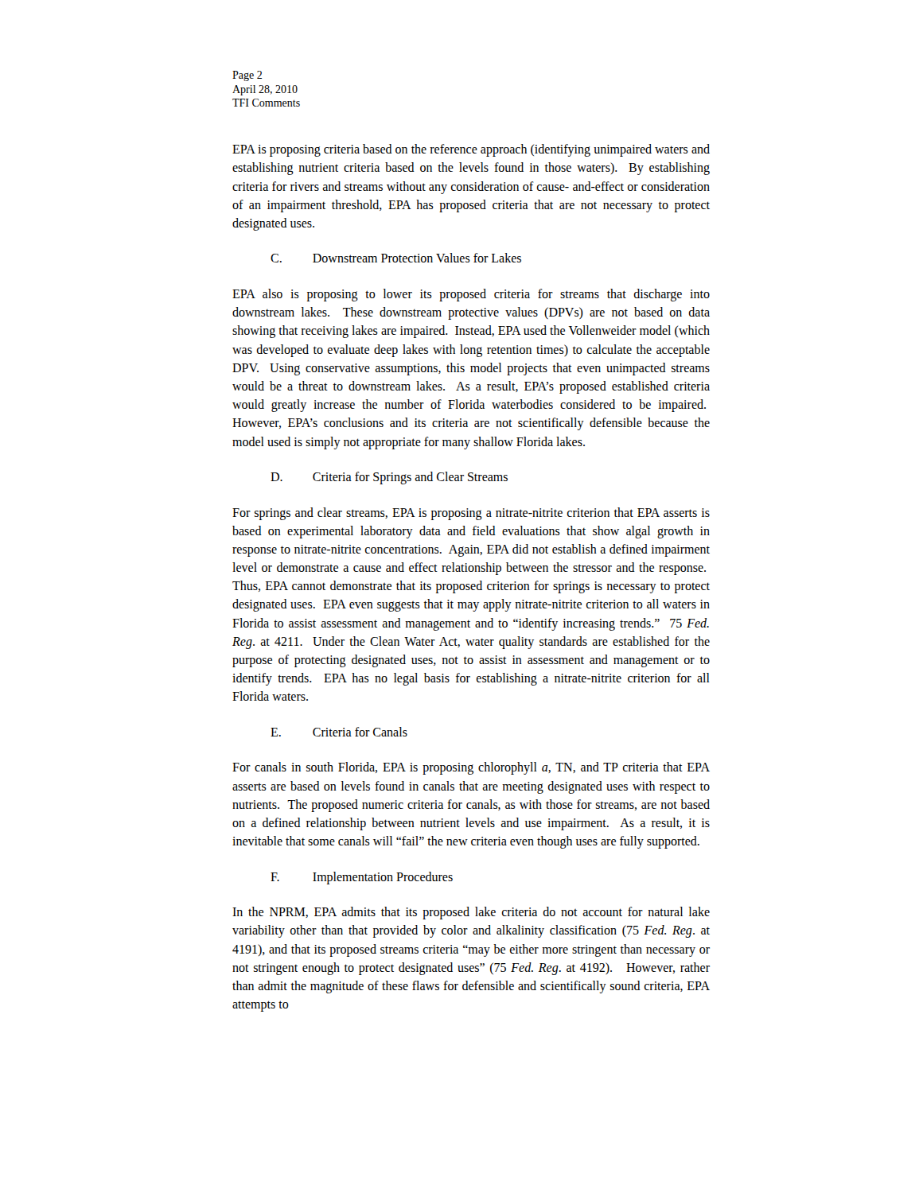Page 2
April 28, 2010
TFI Comments
EPA is proposing criteria based on the reference approach (identifying unimpaired waters and establishing nutrient criteria based on the levels found in those waters). By establishing criteria for rivers and streams without any consideration of cause- and-effect or consideration of an impairment threshold, EPA has proposed criteria that are not necessary to protect designated uses.
C. Downstream Protection Values for Lakes
EPA also is proposing to lower its proposed criteria for streams that discharge into downstream lakes. These downstream protective values (DPVs) are not based on data showing that receiving lakes are impaired. Instead, EPA used the Vollenweider model (which was developed to evaluate deep lakes with long retention times) to calculate the acceptable DPV. Using conservative assumptions, this model projects that even unimpacted streams would be a threat to downstream lakes. As a result, EPA’s proposed established criteria would greatly increase the number of Florida waterbodies considered to be impaired. However, EPA’s conclusions and its criteria are not scientifically defensible because the model used is simply not appropriate for many shallow Florida lakes.
D. Criteria for Springs and Clear Streams
For springs and clear streams, EPA is proposing a nitrate-nitrite criterion that EPA asserts is based on experimental laboratory data and field evaluations that show algal growth in response to nitrate-nitrite concentrations. Again, EPA did not establish a defined impairment level or demonstrate a cause and effect relationship between the stressor and the response. Thus, EPA cannot demonstrate that its proposed criterion for springs is necessary to protect designated uses. EPA even suggests that it may apply nitrate-nitrite criterion to all waters in Florida to assist assessment and management and to “identify increasing trends.” 75 Fed. Reg. at 4211. Under the Clean Water Act, water quality standards are established for the purpose of protecting designated uses, not to assist in assessment and management or to identify trends. EPA has no legal basis for establishing a nitrate-nitrite criterion for all Florida waters.
E. Criteria for Canals
For canals in south Florida, EPA is proposing chlorophyll a, TN, and TP criteria that EPA asserts are based on levels found in canals that are meeting designated uses with respect to nutrients. The proposed numeric criteria for canals, as with those for streams, are not based on a defined relationship between nutrient levels and use impairment. As a result, it is inevitable that some canals will “fail” the new criteria even though uses are fully supported.
F. Implementation Procedures
In the NPRM, EPA admits that its proposed lake criteria do not account for natural lake variability other than that provided by color and alkalinity classification (75 Fed. Reg. at 4191), and that its proposed streams criteria “may be either more stringent than necessary or not stringent enough to protect designated uses” (75 Fed. Reg. at 4192). However, rather than admit the magnitude of these flaws for defensible and scientifically sound criteria, EPA attempts to